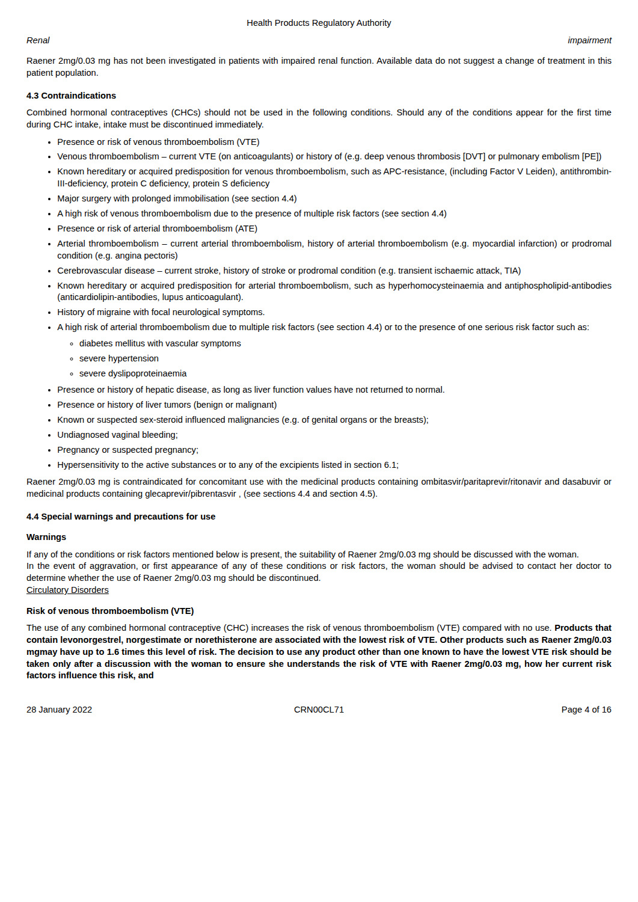Health Products Regulatory Authority
Renal impairment
Raener 2mg/0.03 mg has not been investigated in patients with impaired renal function. Available data do not suggest a change of treatment in this patient population.
4.3 Contraindications
Combined hormonal contraceptives (CHCs) should not be used in the following conditions. Should any of the conditions appear for the first time during CHC intake, intake must be discontinued immediately.
Presence or risk of venous thromboembolism (VTE)
Venous thromboembolism – current VTE (on anticoagulants) or history of (e.g. deep venous thrombosis [DVT] or pulmonary embolism [PE])
Known hereditary or acquired predisposition for venous thromboembolism, such as APC-resistance, (including Factor V Leiden), antithrombin-III-deficiency, protein C deficiency, protein S deficiency
Major surgery with prolonged immobilisation (see section 4.4)
A high risk of venous thromboembolism due to the presence of multiple risk factors (see section 4.4)
Presence or risk of arterial thromboembolism (ATE)
Arterial thromboembolism – current arterial thromboembolism, history of arterial thromboembolism (e.g. myocardial infarction) or prodromal condition (e.g. angina pectoris)
Cerebrovascular disease – current stroke, history of stroke or prodromal condition (e.g. transient ischaemic attack, TIA)
Known hereditary or acquired predisposition for arterial thromboembolism, such as hyperhomocysteinaemia and antiphospholipid-antibodies (anticardiolipin-antibodies, lupus anticoagulant).
History of migraine with focal neurological symptoms.
A high risk of arterial thromboembolism due to multiple risk factors (see section 4.4) or to the presence of one serious risk factor such as:
diabetes mellitus with vascular symptoms
severe hypertension
severe dyslipoproteinaemia
Presence or history of hepatic disease, as long as liver function values have not returned to normal.
Presence or history of liver tumors (benign or malignant)
Known or suspected sex-steroid influenced malignancies (e.g. of genital organs or the breasts);
Undiagnosed vaginal bleeding;
Pregnancy or suspected pregnancy;
Hypersensitivity to the active substances or to any of the excipients listed in section 6.1;
Raener 2mg/0.03 mg is contraindicated for concomitant use with the medicinal products containing ombitasvir/paritaprevir/ritonavir and dasabuvir or medicinal products containing glecaprevir/pibrentasvir , (see sections 4.4 and section 4.5).
4.4 Special warnings and precautions for use
Warnings
If any of the conditions or risk factors mentioned below is present, the suitability of Raener 2mg/0.03 mg should be discussed with the woman.
In the event of aggravation, or first appearance of any of these conditions or risk factors, the woman should be advised to contact her doctor to determine whether the use of Raener 2mg/0.03 mg should be discontinued.
Circulatory Disorders
Risk of venous thromboembolism (VTE)
The use of any combined hormonal contraceptive (CHC) increases the risk of venous thromboembolism (VTE) compared with no use. Products that contain levonorgestrel, norgestimate or norethisterone are associated with the lowest risk of VTE. Other products such as Raener 2mg/0.03 mgmay have up to 1.6 times this level of risk. The decision to use any product other than one known to have the lowest VTE risk should be taken only after a discussion with the woman to ensure she understands the risk of VTE with Raener 2mg/0.03 mg, how her current risk factors influence this risk, and
28 January 2022 CRN00CL71 Page 4 of 16